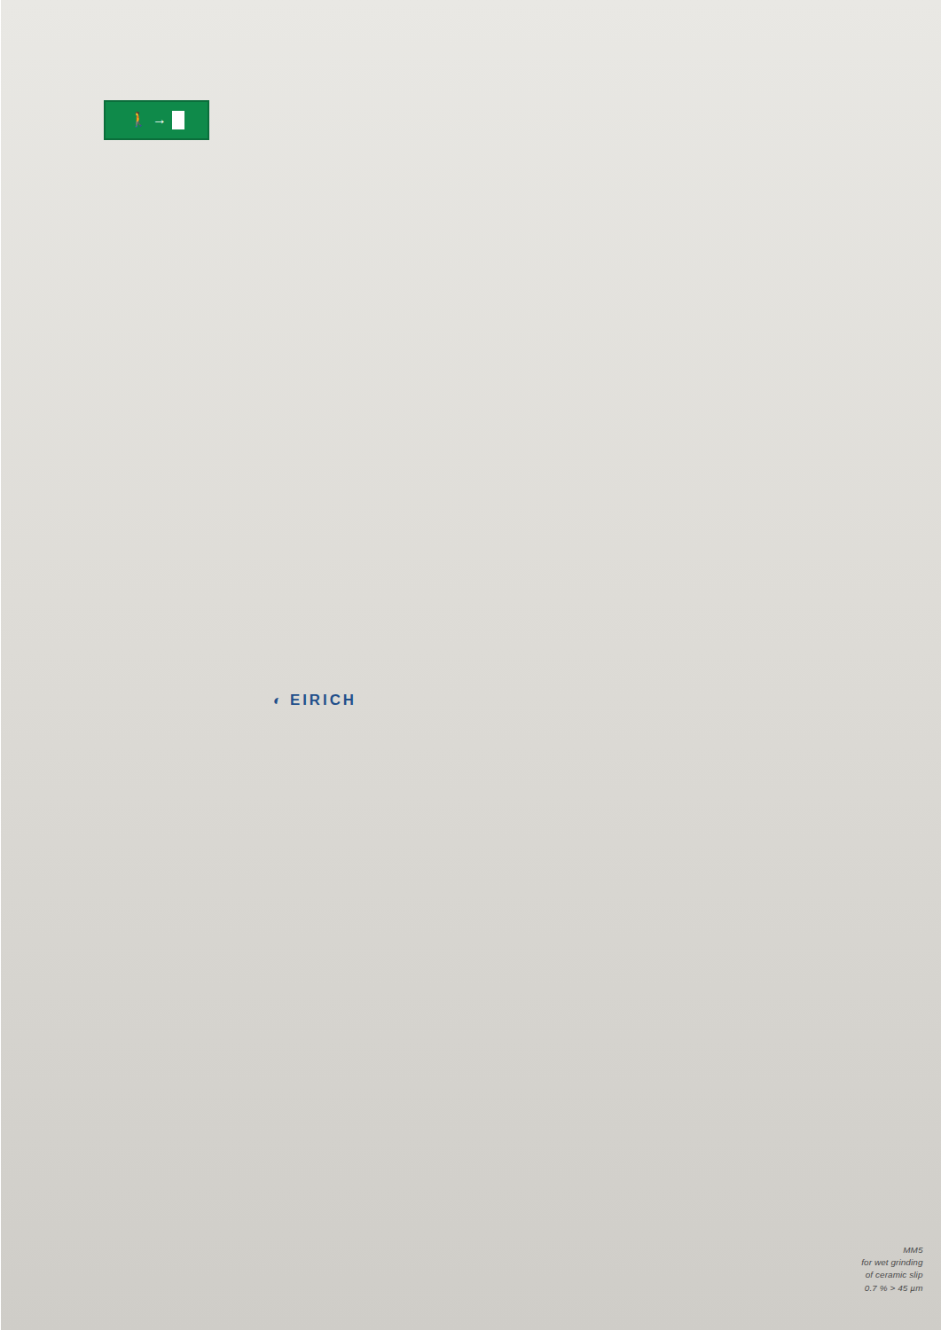EIRICH MM5 machine for wet grinding of ceramic slip
🚶 →
◐EIRICH
MM5
for wet grinding
of ceramic slip
0.7 % > 45 µm